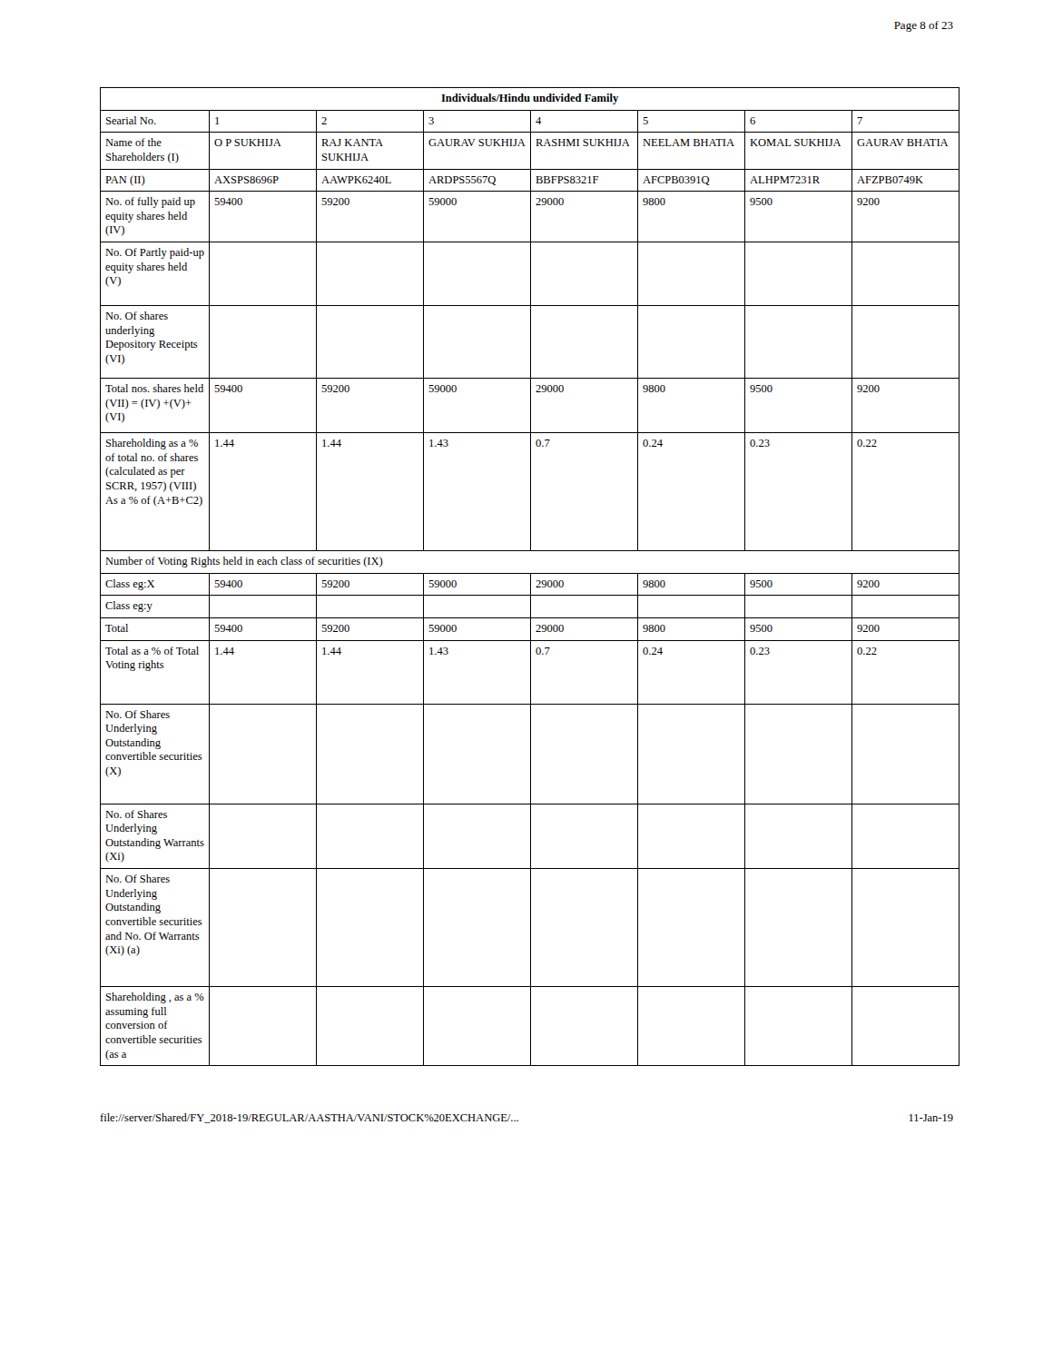Page 8 of 23
| Individuals/Hindu undivided Family |
| Searial No. | 1 | 2 | 3 | 4 | 5 | 6 | 7 |
| Name of the Shareholders (I) | O P SUKHIJA | RAJ KANTA SUKHIJA | GAURAV SUKHIJA | RASHMI SUKHIJA | NEELAM BHATIA | KOMAL SUKHIJA | GAURAV BHATIA |
| PAN (II) | AXSPS8696P | AAWPK6240L | ARDPS5567Q | BBFPS8321F | AFCPB0391Q | ALHPM7231R | AFZPB0749K |
| No. of fully paid up equity shares held (IV) | 59400 | 59200 | 59000 | 29000 | 9800 | 9500 | 9200 |
| No. Of Partly paid-up equity shares held (V) | | | | | | | |
| No. Of shares underlying Depository Receipts (VI) | | | | | | | |
| Total nos. shares held (VII) = (IV) +(V)+ (VI) | 59400 | 59200 | 59000 | 29000 | 9800 | 9500 | 9200 |
| Shareholding as a % of total no. of shares (calculated as per SCRR, 1957) (VIII) As a % of (A+B+C2) | 1.44 | 1.44 | 1.43 | 0.7 | 0.24 | 0.23 | 0.22 |
| Number of Voting Rights held in each class of securities (IX) |
| Class eg:X | 59400 | 59200 | 59000 | 29000 | 9800 | 9500 | 9200 |
| Class eg:y | | | | | | | |
| Total | 59400 | 59200 | 59000 | 29000 | 9800 | 9500 | 9200 |
| Total as a % of Total Voting rights | 1.44 | 1.44 | 1.43 | 0.7 | 0.24 | 0.23 | 0.22 |
| No. Of Shares Underlying Outstanding convertible securities (X) | | | | | | | |
| No. of Shares Underlying Outstanding Warrants (Xi) | | | | | | | |
| No. Of Shares Underlying Outstanding convertible securities and No. Of Warrants (Xi) (a) | | | | | | | |
| Shareholding , as a % assuming full conversion of convertible securities (as a | | | | | | | |
file://server/Shared/FY_2018-19/REGULAR/AASTHA/VANI/STOCK%20EXCHANGE/... 11-Jan-19